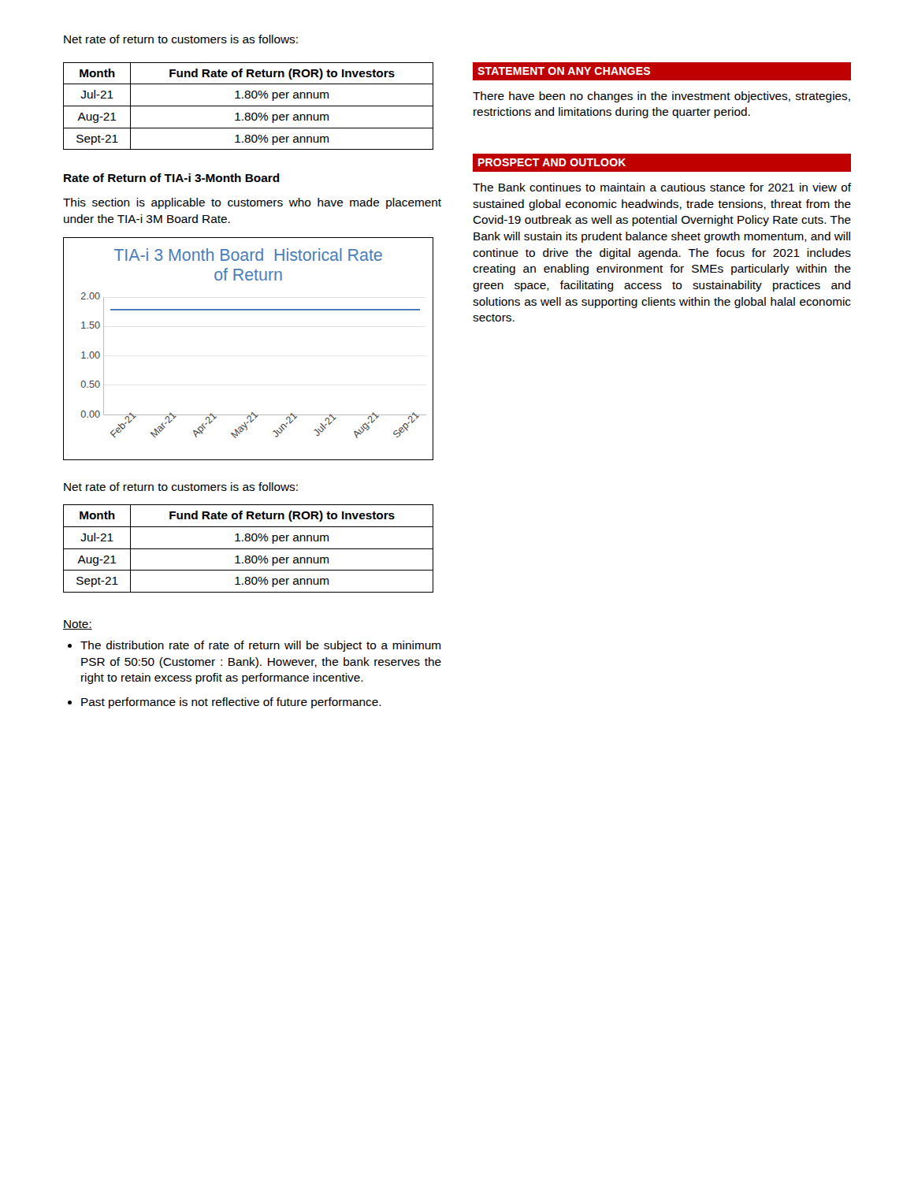Net rate of return to customers is as follows:
| Month | Fund Rate of Return (ROR) to Investors |
| --- | --- |
| Jul-21 | 1.80% per annum |
| Aug-21 | 1.80% per annum |
| Sept-21 | 1.80% per annum |
Rate of Return of TIA-i 3-Month Board
This section is applicable to customers who have made placement under the TIA-i 3M Board Rate.
TIA-i 3 Month Board Historical Rate
of Return
2.00 1.50 1.00 0.50 0.00
Feb-21 Mar-21 Apr-21 May-21 Jun-21 Jul-21 Aug-21 Sep-21
Net rate of return to customers is as follows:
| Month | Fund Rate of Return (ROR) to Investors |
| --- | --- |
| Jul-21 | 1.80% per annum |
| Aug-21 | 1.80% per annum |
| Sept-21 | 1.80% per annum |
Note:
The distribution rate of rate of return will be subject to a minimum PSR of 50:50 (Customer : Bank). However, the bank reserves the right to retain excess profit as performance incentive.
Past performance is not reflective of future performance.
STATEMENT ON ANY CHANGES
There have been no changes in the investment objectives, strategies, restrictions and limitations during the quarter period.
PROSPECT AND OUTLOOK
The Bank continues to maintain a cautious stance for 2021 in view of sustained global economic headwinds, trade tensions, threat from the Covid-19 outbreak as well as potential Overnight Policy Rate cuts. The Bank will sustain its prudent balance sheet growth momentum, and will continue to drive the digital agenda. The focus for 2021 includes creating an enabling environment for SMEs particularly within the green space, facilitating access to sustainability practices and solutions as well as supporting clients within the global halal economic sectors.